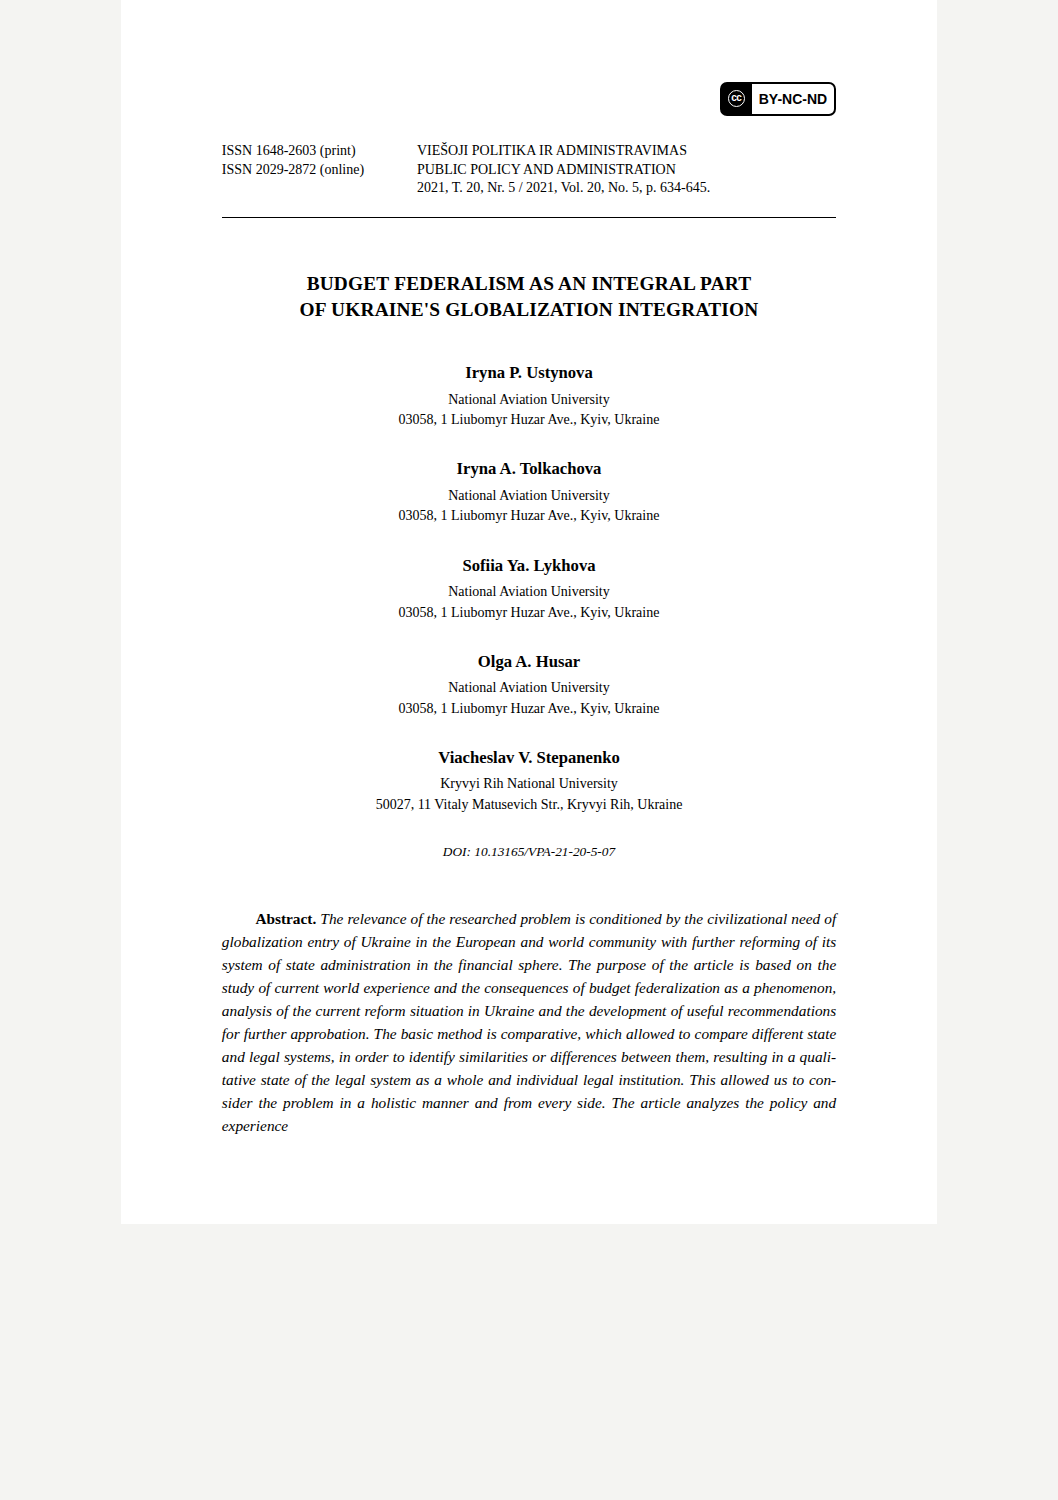cc
BY-NC-ND
ISSN 1648-2603 (print)
ISSN 2029-2872 (online)
VIEŠOJI POLITIKA IR ADMINISTRAVIMAS
PUBLIC POLICY AND ADMINISTRATION
2021, T. 20, Nr. 5 / 2021, Vol. 20, No. 5, p. 634-645.
Budget Federalism as an Integral Part
of Ukraine's Globalization Integration
Iryna P. Ustynova
National Aviation University
03058, 1 Liubomyr Huzar Ave., Kyiv, Ukraine
Iryna A. Tolkachova
National Aviation University
03058, 1 Liubomyr Huzar Ave., Kyiv, Ukraine
Sofiia Ya. Lykhova
National Aviation University
03058, 1 Liubomyr Huzar Ave., Kyiv, Ukraine
Olga A. Husar
National Aviation University
03058, 1 Liubomyr Huzar Ave., Kyiv, Ukraine
Viacheslav V. Stepanenko
Kryvyi Rih National University
50027, 11 Vitaly Matusevich Str., Kryvyi Rih, Ukraine
DOI: 10.13165/VPA-21-20-5-07
Abstract. The relevance of the researched problem is conditioned by the civilizational need of globalization entry of Ukraine in the European and world community with further reforming of its system of state administration in the financial sphere. The purpose of the article is based on the study of current world experience and the consequences of budget federalization as a phenomenon, analysis of the current reform situation in Ukraine and the development of useful recommendations for further approbation. The basic method is comparative, which allowed to compare different state and legal systems, in order to identify similarities or differences between them, resulting in a qualitative state of the legal system as a whole and individual legal institution. This allowed us to consider the problem in a holistic manner and from every side. The article analyzes the policy and experience